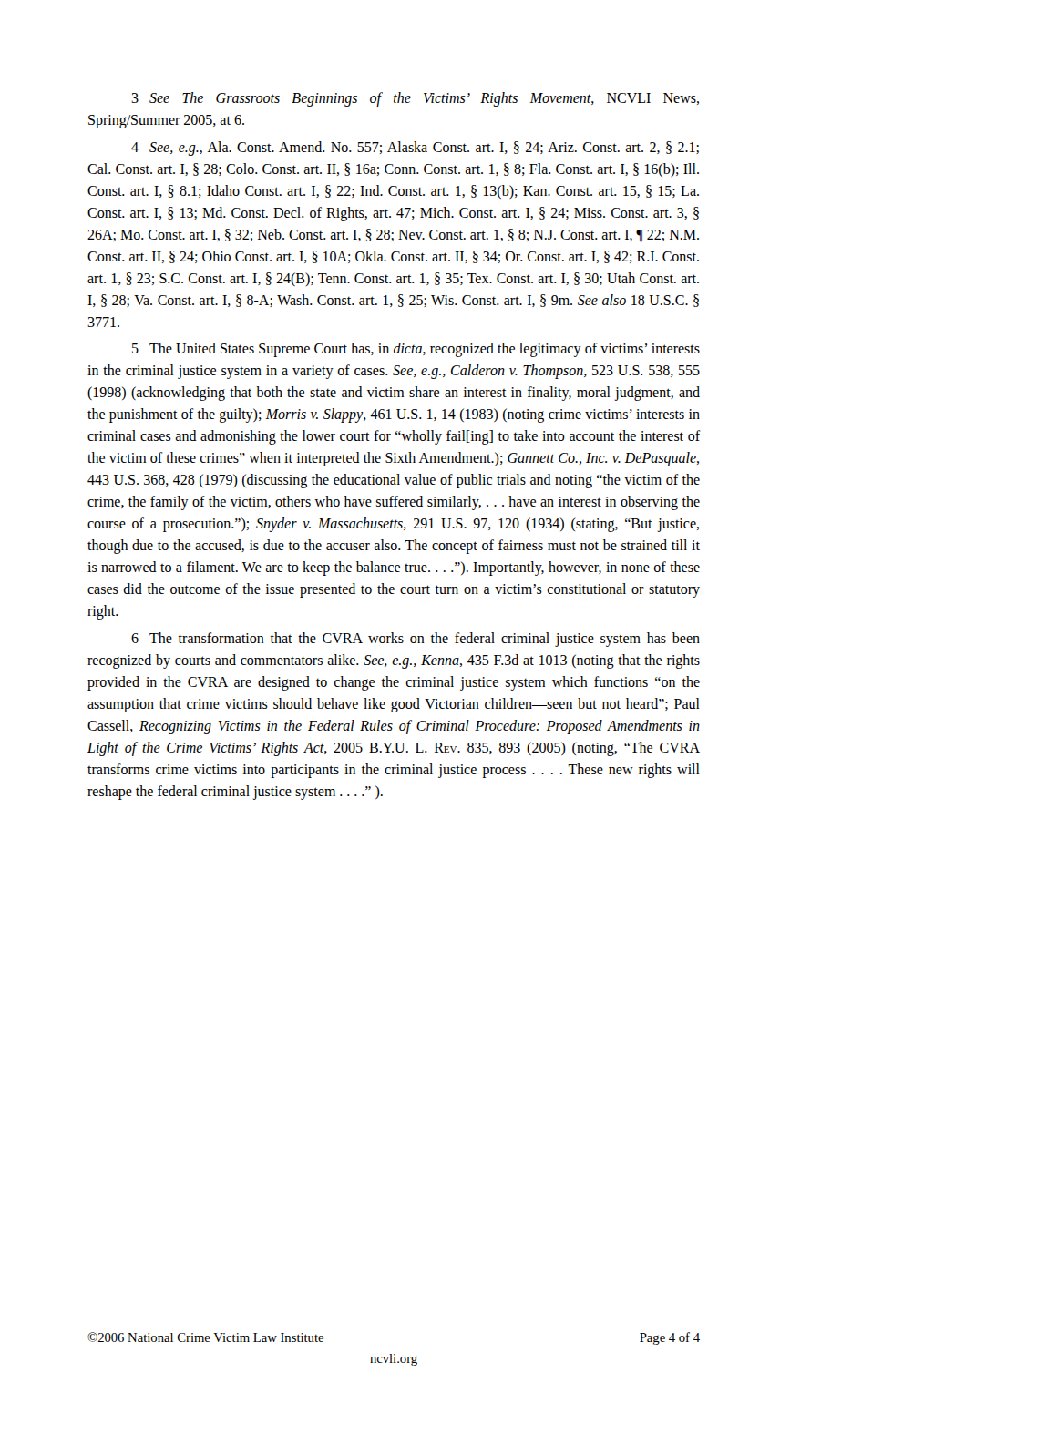3 See The Grassroots Beginnings of the Victims’ Rights Movement, NCVLI News, Spring/Summer 2005, at 6.
4 See, e.g., Ala. Const. Amend. No. 557; Alaska Const. art. I, § 24; Ariz. Const. art. 2, § 2.1; Cal. Const. art. I, § 28; Colo. Const. art. II, § 16a; Conn. Const. art. 1, § 8; Fla. Const. art. I, § 16(b); Ill. Const. art. I, § 8.1; Idaho Const. art. I, § 22; Ind. Const. art. 1, § 13(b); Kan. Const. art. 15, § 15; La. Const. art. I, § 13; Md. Const. Decl. of Rights, art. 47; Mich. Const. art. I, § 24; Miss. Const. art. 3, § 26A; Mo. Const. art. I, § 32; Neb. Const. art. I, § 28; Nev. Const. art. 1, § 8; N.J. Const. art. I, ¶ 22; N.M. Const. art. II, § 24; Ohio Const. art. I, § 10A; Okla. Const. art. II, § 34; Or. Const. art. I, § 42; R.I. Const. art. 1, § 23; S.C. Const. art. I, § 24(B); Tenn. Const. art. 1, § 35; Tex. Const. art. I, § 30; Utah Const. art. I, § 28; Va. Const. art. I, § 8-A; Wash. Const. art. 1, § 25; Wis. Const. art. I, § 9m. See also 18 U.S.C. § 3771.
5 The United States Supreme Court has, in dicta, recognized the legitimacy of victims’ interests in the criminal justice system in a variety of cases. See, e.g., Calderon v. Thompson, 523 U.S. 538, 555 (1998) (acknowledging that both the state and victim share an interest in finality, moral judgment, and the punishment of the guilty); Morris v. Slappy, 461 U.S. 1, 14 (1983) (noting crime victims’ interests in criminal cases and admonishing the lower court for “wholly fail[ing] to take into account the interest of the victim of these crimes” when it interpreted the Sixth Amendment.); Gannett Co., Inc. v. DePasquale, 443 U.S. 368, 428 (1979) (discussing the educational value of public trials and noting “the victim of the crime, the family of the victim, others who have suffered similarly, . . . have an interest in observing the course of a prosecution.”); Snyder v. Massachusetts, 291 U.S. 97, 120 (1934) (stating, “But justice, though due to the accused, is due to the accuser also. The concept of fairness must not be strained till it is narrowed to a filament. We are to keep the balance true. . . .”). Importantly, however, in none of these cases did the outcome of the issue presented to the court turn on a victim’s constitutional or statutory right.
6 The transformation that the CVRA works on the federal criminal justice system has been recognized by courts and commentators alike. See, e.g., Kenna, 435 F.3d at 1013 (noting that the rights provided in the CVRA are designed to change the criminal justice system which functions “on the assumption that crime victims should behave like good Victorian children—seen but not heard”; Paul Cassell, Recognizing Victims in the Federal Rules of Criminal Procedure: Proposed Amendments in Light of the Crime Victims’ Rights Act, 2005 B.Y.U. L. Rev. 835, 893 (2005) (noting, “The CVRA transforms crime victims into participants in the criminal justice process . . . . These new rights will reshape the federal criminal justice system . . . .” ).
©2006 National Crime Victim Law Institute Page 4 of 4 ncvli.org